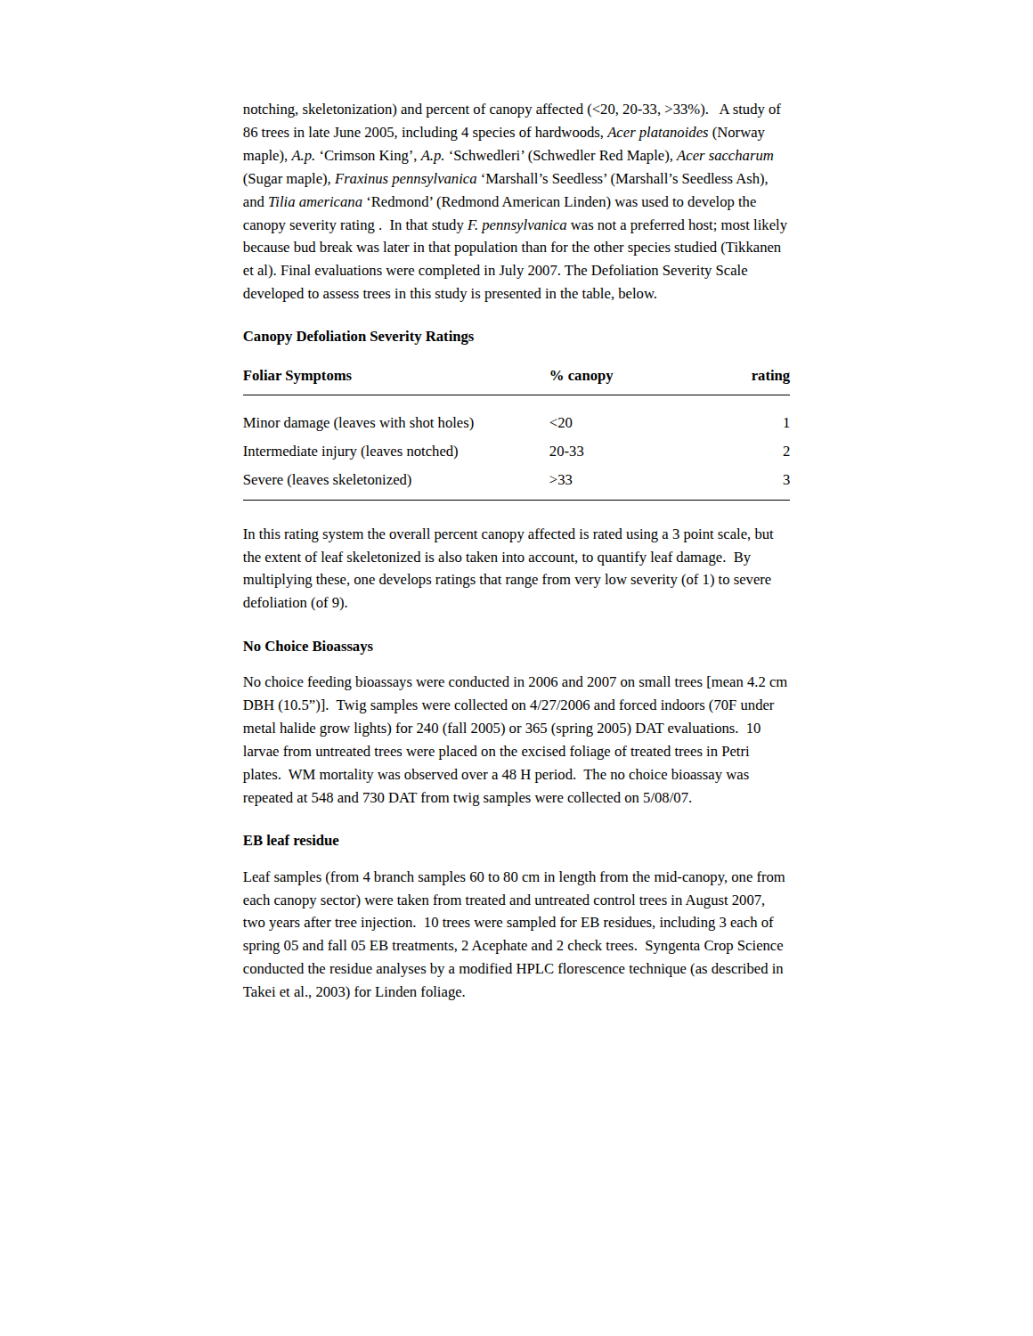notching, skeletonization) and percent of canopy affected (<20, 20-33, >33%). A study of 86 trees in late June 2005, including 4 species of hardwoods, Acer platanoides (Norway maple), A.p. ‘Crimson King’, A.p. ‘Schwedleri’ (Schwedler Red Maple), Acer saccharum (Sugar maple), Fraxinus pennsylvanica ‘Marshall’s Seedless’ (Marshall’s Seedless Ash), and Tilia americana ‘Redmond’ (Redmond American Linden) was used to develop the canopy severity rating . In that study F. pennsylvanica was not a preferred host; most likely because bud break was later in that population than for the other species studied (Tikkanen et al). Final evaluations were completed in July 2007. The Defoliation Severity Scale developed to assess trees in this study is presented in the table, below.
Canopy Defoliation Severity Ratings
| Foliar Symptoms | % canopy | rating |
| --- | --- | --- |
| Minor damage (leaves with shot holes) | <20 | 1 |
| Intermediate injury (leaves notched) | 20-33 | 2 |
| Severe (leaves skeletonized) | >33 | 3 |
In this rating system the overall percent canopy affected is rated using a 3 point scale, but the extent of leaf skeletonized is also taken into account, to quantify leaf damage. By multiplying these, one develops ratings that range from very low severity (of 1) to severe defoliation (of 9).
No Choice Bioassays
No choice feeding bioassays were conducted in 2006 and 2007 on small trees [mean 4.2 cm DBH (10.5”)]. Twig samples were collected on 4/27/2006 and forced indoors (70F under metal halide grow lights) for 240 (fall 2005) or 365 (spring 2005) DAT evaluations. 10 larvae from untreated trees were placed on the excised foliage of treated trees in Petri plates. WM mortality was observed over a 48 H period. The no choice bioassay was repeated at 548 and 730 DAT from twig samples were collected on 5/08/07.
EB leaf residue
Leaf samples (from 4 branch samples 60 to 80 cm in length from the mid-canopy, one from each canopy sector) were taken from treated and untreated control trees in August 2007, two years after tree injection. 10 trees were sampled for EB residues, including 3 each of spring 05 and fall 05 EB treatments, 2 Acephate and 2 check trees. Syngenta Crop Science conducted the residue analyses by a modified HPLC florescence technique (as described in Takei et al., 2003) for Linden foliage.